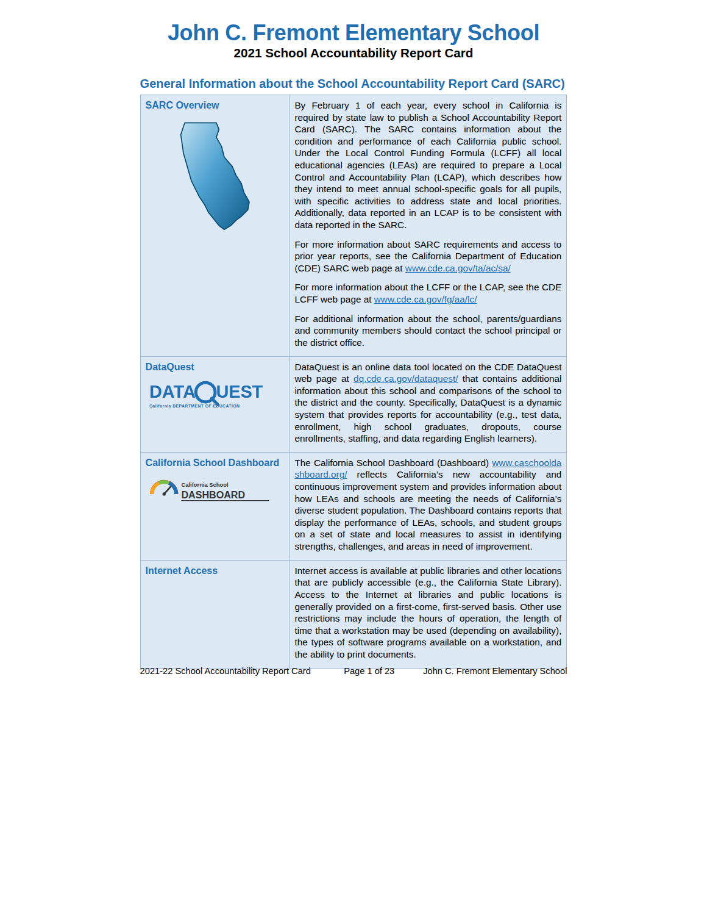John C. Fremont Elementary School
2021 School Accountability Report Card
General Information about the School Accountability Report Card (SARC)
| SARC Overview | By February 1 of each year, every school in California is required by state law to publish a School Accountability Report Card (SARC). The SARC contains information about the condition and performance of each California public school. Under the Local Control Funding Formula (LCFF) all local educational agencies (LEAs) are required to prepare a Local Control and Accountability Plan (LCAP), which describes how they intend to meet annual school-specific goals for all pupils, with specific activities to address state and local priorities. Additionally, data reported in an LCAP is to be consistent with data reported in the SARC. For more information about SARC requirements and access to prior year reports, see the California Department of Education (CDE) SARC web page at www.cde.ca.gov/ta/ac/sa/ For more information about the LCFF or the LCAP, see the CDE LCFF web page at www.cde.ca.gov/fg/aa/lc/ For additional information about the school, parents/guardians and community members should contact the school principal or the district office. |
| DataQuest DATA UEST California DEPARTMENT OF EDUCATION | DataQuest is an online data tool located on the CDE DataQuest web page at dq.cde.ca.gov/dataquest/ that contains additional information about this school and comparisons of the school to the district and the county. Specifically, DataQuest is a dynamic system that provides reports for accountability (e.g., test data, enrollment, high school graduates, dropouts, course enrollments, staffing, and data regarding English learners). |
| California School Dashboard California School DASHBOARD | The California School Dashboard (Dashboard) www.caschooldashboard.org/ reflects California’s new accountability and continuous improvement system and provides information about how LEAs and schools are meeting the needs of California’s diverse student population. The Dashboard contains reports that display the performance of LEAs, schools, and student groups on a set of state and local measures to assist in identifying strengths, challenges, and areas in need of improvement. |
| Internet Access | Internet access is available at public libraries and other locations that are publicly accessible (e.g., the California State Library). Access to the Internet at libraries and public locations is generally provided on a first-come, first-served basis. Other use restrictions may include the hours of operation, the length of time that a workstation may be used (depending on availability), the types of software programs available on a workstation, and the ability to print documents. |
| 2021-22 School Accountability Report Card | Page 1 of 23 | John C. Fremont Elementary School |